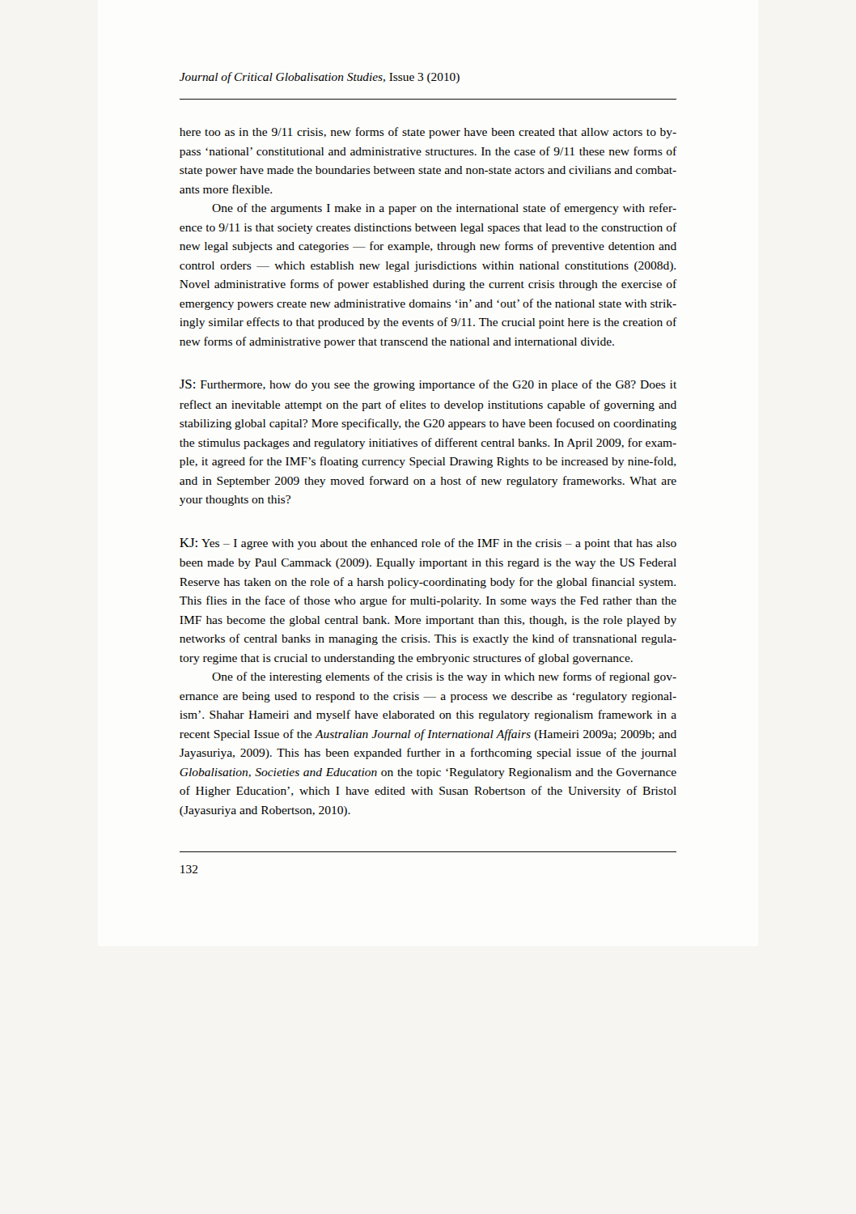Journal of Critical Globalisation Studies, Issue 3 (2010)
here too as in the 9/11 crisis, new forms of state power have been created that allow actors to bypass ‘national’ constitutional and administrative structures. In the case of 9/11 these new forms of state power have made the boundaries between state and non-state actors and civilians and combatants more flexible.
One of the arguments I make in a paper on the international state of emergency with reference to 9/11 is that society creates distinctions between legal spaces that lead to the construction of new legal subjects and categories — for example, through new forms of preventive detention and control orders — which establish new legal jurisdictions within national constitutions (2008d). Novel administrative forms of power established during the current crisis through the exercise of emergency powers create new administrative domains ‘in’ and ‘out’ of the national state with strikingly similar effects to that produced by the events of 9/11. The crucial point here is the creation of new forms of administrative power that transcend the national and international divide.
JS: Furthermore, how do you see the growing importance of the G20 in place of the G8? Does it reflect an inevitable attempt on the part of elites to develop institutions capable of governing and stabilizing global capital? More specifically, the G20 appears to have been focused on coordinating the stimulus packages and regulatory initiatives of different central banks. In April 2009, for example, it agreed for the IMF’s floating currency Special Drawing Rights to be increased by nine-fold, and in September 2009 they moved forward on a host of new regulatory frameworks. What are your thoughts on this?
KJ: Yes – I agree with you about the enhanced role of the IMF in the crisis – a point that has also been made by Paul Cammack (2009). Equally important in this regard is the way the US Federal Reserve has taken on the role of a harsh policy-coordinating body for the global financial system. This flies in the face of those who argue for multi-polarity. In some ways the Fed rather than the IMF has become the global central bank. More important than this, though, is the role played by networks of central banks in managing the crisis. This is exactly the kind of transnational regulatory regime that is crucial to understanding the embryonic structures of global governance.
One of the interesting elements of the crisis is the way in which new forms of regional governance are being used to respond to the crisis — a process we describe as ‘regulatory regionalism’. Shahar Hameiri and myself have elaborated on this regulatory regionalism framework in a recent Special Issue of the Australian Journal of International Affairs (Hameiri 2009a; 2009b; and Jayasuriya, 2009). This has been expanded further in a forthcoming special issue of the journal Globalisation, Societies and Education on the topic ‘Regulatory Regionalism and the Governance of Higher Education’, which I have edited with Susan Robertson of the University of Bristol (Jayasuriya and Robertson, 2010).
132